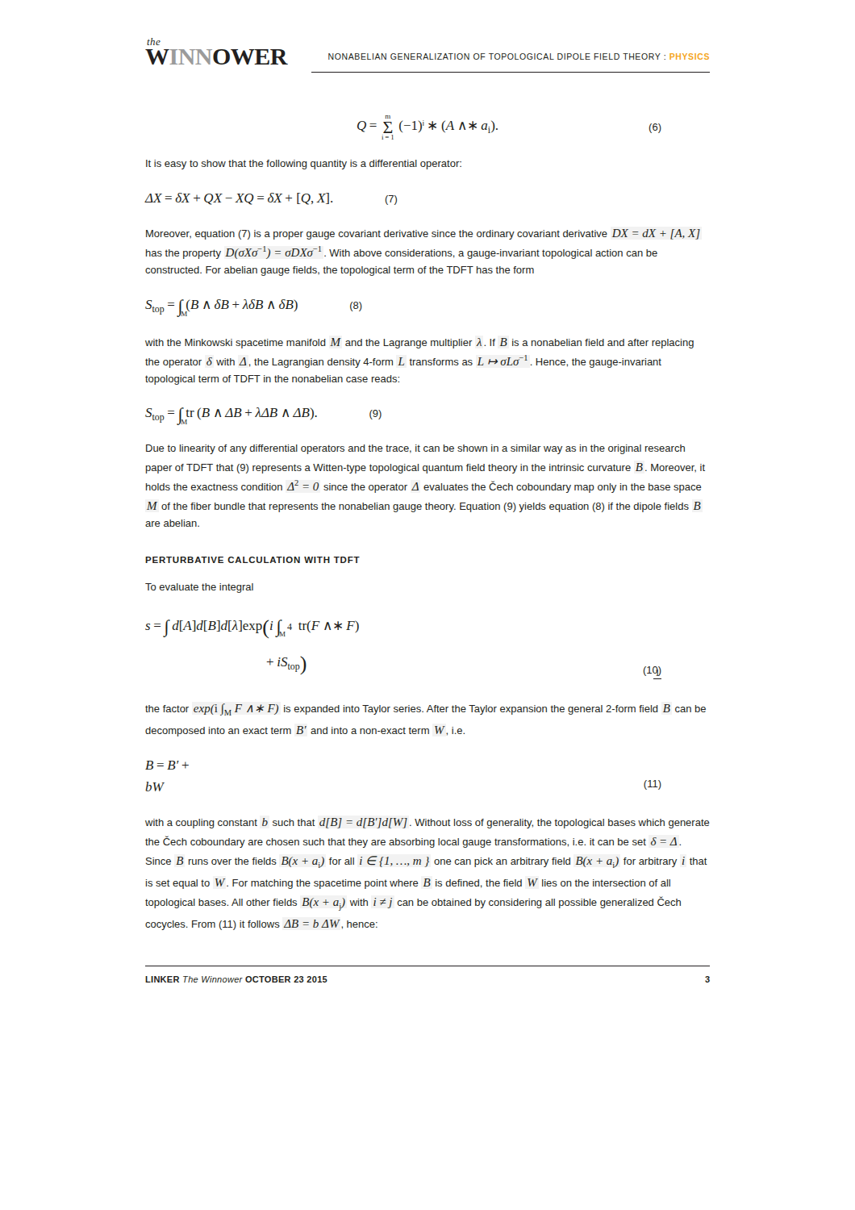the WINNOWER
NONABELIAN GENERALIZATION OF TOPOLOGICAL DIPOLE FIELD THEORY : PHYSICS
Q = mΣi = 1 (−1)i ∗ (A ∧∗ ai). (6)
It is easy to show that the following quantity is a differential operator:
ΔX = δX + QX − XQ = δX + [Q, X]. (7)
Moreover, equation (7) is a proper gauge covariant derivative since the ordinary covariant derivative DX = dX + [A, X] has the property D(σXσ−1) = σDXσ−1. With above considerations, a gauge-invariant topological action can be constructed. For abelian gauge fields, the topological term of the TDFT has the form
Stop = ∫M (B ∧ δB + λδB ∧ δB) (8)
with the Minkowski spacetime manifold M and the Lagrange multiplier λ. If B is a nonabelian field and after replacing the operator δ with Δ, the Lagrangian density 4-form L transforms as L ↦ σLσ−1. Hence, the gauge-invariant topological term of TDFT in the nonabelian case reads:
Stop = ∫M tr (B ∧ ΔB + λΔB ∧ ΔB). (9)
Due to linearity of any differential operators and the trace, it can be shown in a similar way as in the original research paper of TDFT that (9) represents a Witten-type topological quantum field theory in the intrinsic curvature B. Moreover, it holds the exactness condition Δ2 = 0 since the operator Δ evaluates the Čech coboundary map only in the base space M of the fiber bundle that represents the nonabelian gauge theory. Equation (9) yields equation (8) if the dipole fields B are abelian.
Perturbative calculation with TDFT
To evaluate the integral
s = ∫ d[A] d[B] d[λ] exp(i ∫M 14 tr(F ∧∗ F) + iStop) (10)
the factor exp(i ∫M F ∧∗ F) is expanded into Taylor series. After the Taylor expansion the general 2-form field B can be decomposed into an exact term B′ and into a non-exact term W, i.e.
B = B′ +
bW (11)
with a coupling constant b such that d[B] = d[B′]d[W]. Without loss of generality, the topological bases which generate the Čech coboundary are chosen such that they are absorbing local gauge transformations, i.e. it can be set δ = Δ. Since B runs over the fields B(x + ai) for all i ∈ {1, …, m } one can pick an arbitrary field B(x + ai) for arbitrary i that is set equal to W. For matching the spacetime point where B is defined, the field W lies on the intersection of all topological bases. All other fields B(x + aj) with i ≠ j can be obtained by considering all possible generalized Čech cocycles. From (11) it follows ΔB = b ΔW, hence:
LINKER The Winnower OCTOBER 23 2015
3